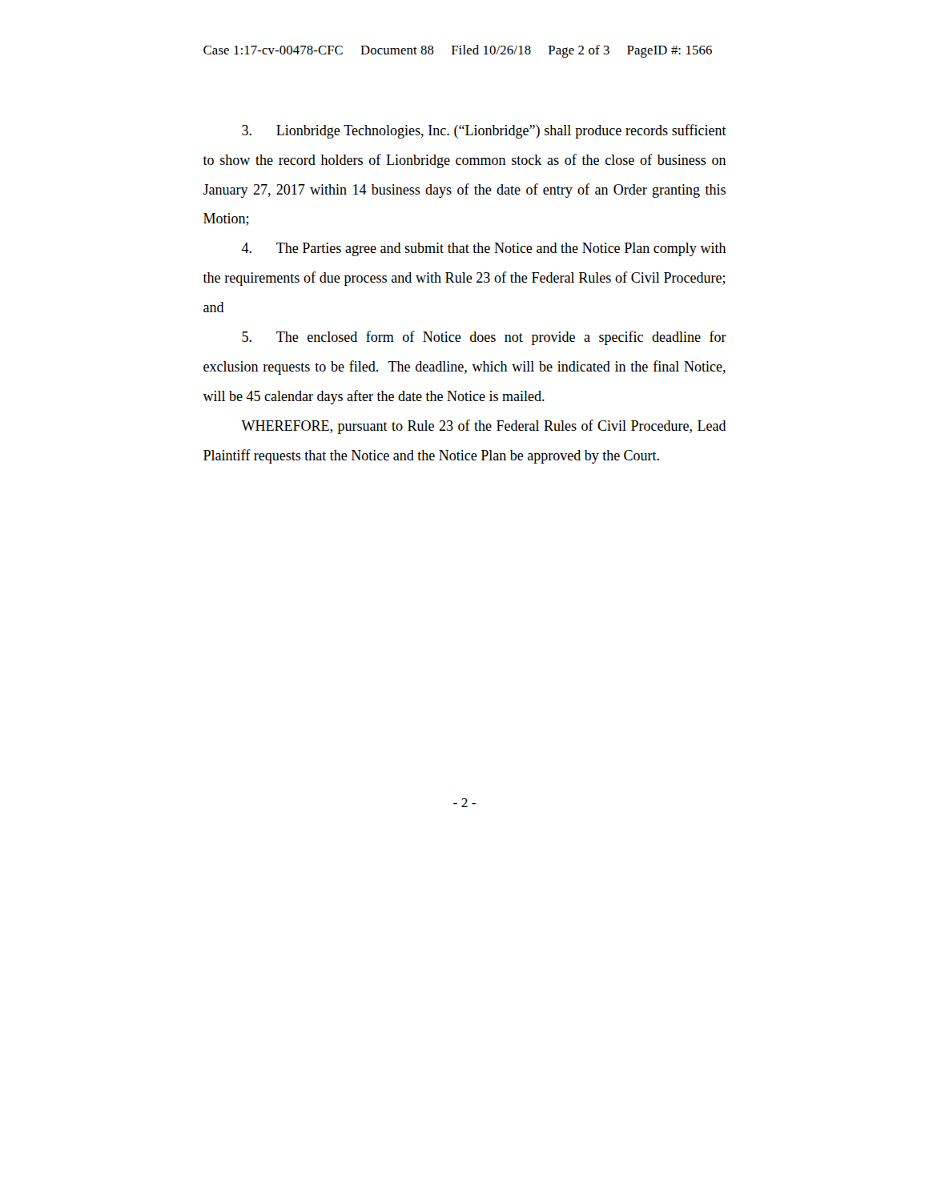Case 1:17-cv-00478-CFC Document 88 Filed 10/26/18 Page 2 of 3 PageID #: 1566
3. Lionbridge Technologies, Inc. (“Lionbridge”) shall produce records sufficient to show the record holders of Lionbridge common stock as of the close of business on January 27, 2017 within 14 business days of the date of entry of an Order granting this Motion;
4. The Parties agree and submit that the Notice and the Notice Plan comply with the requirements of due process and with Rule 23 of the Federal Rules of Civil Procedure; and
5. The enclosed form of Notice does not provide a specific deadline for exclusion requests to be filed. The deadline, which will be indicated in the final Notice, will be 45 calendar days after the date the Notice is mailed.
WHEREFORE, pursuant to Rule 23 of the Federal Rules of Civil Procedure, Lead Plaintiff requests that the Notice and the Notice Plan be approved by the Court.
- 2 -